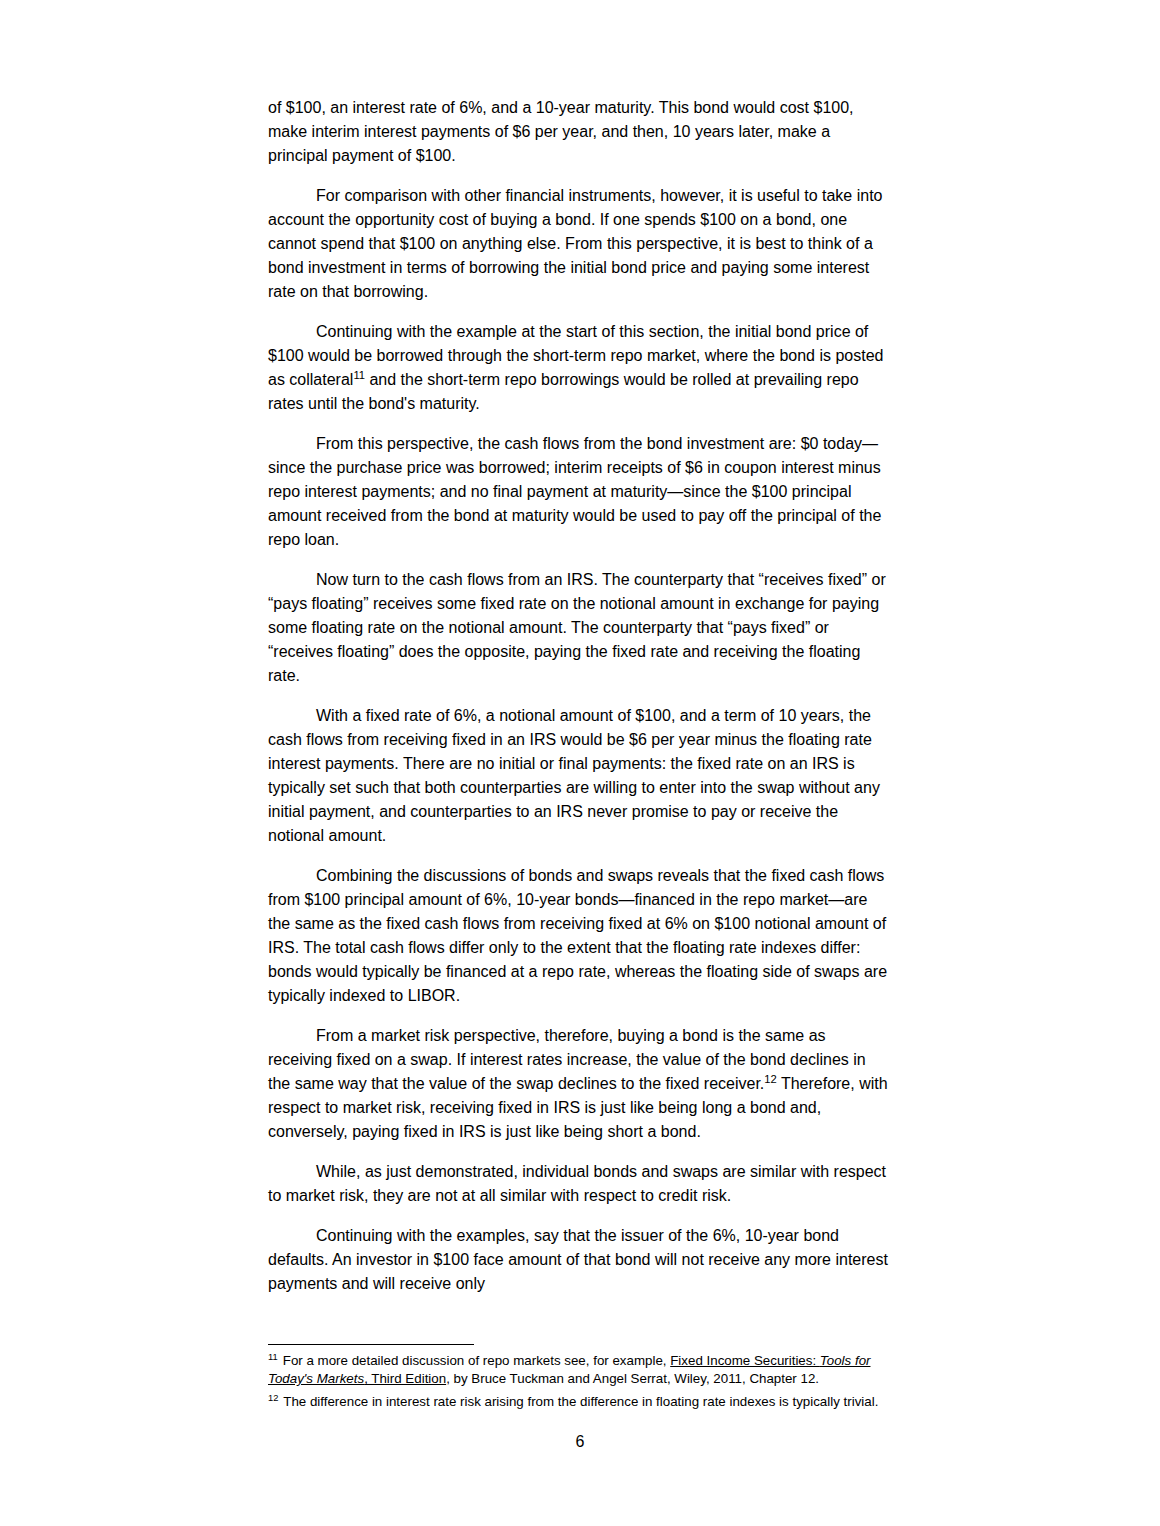of $100, an interest rate of 6%, and a 10-year maturity. This bond would cost $100, make interim interest payments of $6 per year, and then, 10 years later, make a principal payment of $100.
For comparison with other financial instruments, however, it is useful to take into account the opportunity cost of buying a bond. If one spends $100 on a bond, one cannot spend that $100 on anything else. From this perspective, it is best to think of a bond investment in terms of borrowing the initial bond price and paying some interest rate on that borrowing.
Continuing with the example at the start of this section, the initial bond price of $100 would be borrowed through the short-term repo market, where the bond is posted as collateral11 and the short-term repo borrowings would be rolled at prevailing repo rates until the bond's maturity.
From this perspective, the cash flows from the bond investment are: $0 today—since the purchase price was borrowed; interim receipts of $6 in coupon interest minus repo interest payments; and no final payment at maturity—since the $100 principal amount received from the bond at maturity would be used to pay off the principal of the repo loan.
Now turn to the cash flows from an IRS. The counterparty that “receives fixed” or “pays floating” receives some fixed rate on the notional amount in exchange for paying some floating rate on the notional amount. The counterparty that “pays fixed” or “receives floating” does the opposite, paying the fixed rate and receiving the floating rate.
With a fixed rate of 6%, a notional amount of $100, and a term of 10 years, the cash flows from receiving fixed in an IRS would be $6 per year minus the floating rate interest payments. There are no initial or final payments: the fixed rate on an IRS is typically set such that both counterparties are willing to enter into the swap without any initial payment, and counterparties to an IRS never promise to pay or receive the notional amount.
Combining the discussions of bonds and swaps reveals that the fixed cash flows from $100 principal amount of 6%, 10-year bonds—financed in the repo market—are the same as the fixed cash flows from receiving fixed at 6% on $100 notional amount of IRS. The total cash flows differ only to the extent that the floating rate indexes differ: bonds would typically be financed at a repo rate, whereas the floating side of swaps are typically indexed to LIBOR.
From a market risk perspective, therefore, buying a bond is the same as receiving fixed on a swap. If interest rates increase, the value of the bond declines in the same way that the value of the swap declines to the fixed receiver.12 Therefore, with respect to market risk, receiving fixed in IRS is just like being long a bond and, conversely, paying fixed in IRS is just like being short a bond.
While, as just demonstrated, individual bonds and swaps are similar with respect to market risk, they are not at all similar with respect to credit risk.
Continuing with the examples, say that the issuer of the 6%, 10-year bond defaults. An investor in $100 face amount of that bond will not receive any more interest payments and will receive only
11 For a more detailed discussion of repo markets see, for example, Fixed Income Securities: Tools for Today's Markets, Third Edition, by Bruce Tuckman and Angel Serrat, Wiley, 2011, Chapter 12.
12 The difference in interest rate risk arising from the difference in floating rate indexes is typically trivial.
6